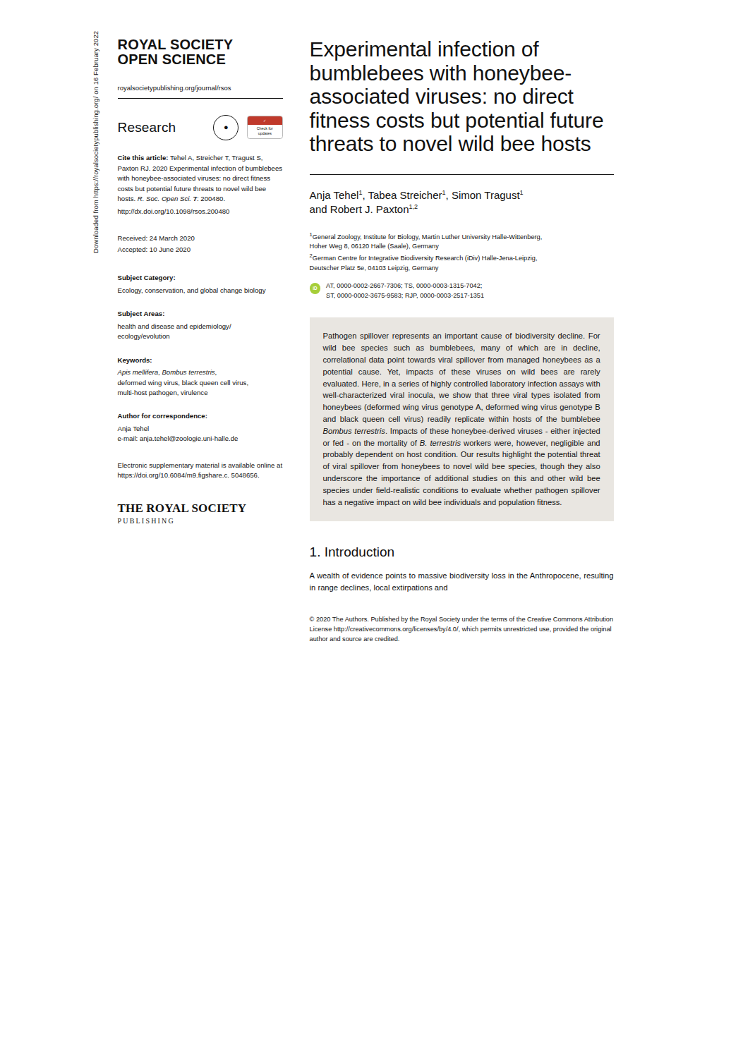Downloaded from https://royalsocietypublishing.org/ on 16 February 2022
ROYAL SOCIETY OPEN SCIENCE
royalsocietypublishing.org/journal/rsos
Research
●
✓
Check for
updates
Cite this article: Tehel A, Streicher T, Tragust S, Paxton RJ. 2020 Experimental infection of bumblebees with honeybee-associated viruses: no direct fitness costs but potential future threats to novel wild bee hosts. R. Soc. Open Sci. 7: 200480. http://dx.doi.org/10.1098/rsos.200480
Received: 24 March 2020
Accepted: 10 June 2020
Subject Category:
Ecology, conservation, and global change biology
Subject Areas:
health and disease and epidemiology/
ecology/evolution
Keywords:
Apis mellifera, Bombus terrestris,
deformed wing virus, black queen cell virus,
multi-host pathogen, virulence
Author for correspondence:
Anja Tehel
e-mail: anja.tehel@zoologie.uni-halle.de
Electronic supplementary material is available online at https://doi.org/10.6084/m9.figshare.c. 5048656.
THE ROYAL SOCIETY
PUBLISHING
Experimental infection of bumblebees with honeybee-associated viruses: no direct fitness costs but potential future threats to novel wild bee hosts
Anja Tehel1, Tabea Streicher1, Simon Tragust1
and Robert J. Paxton1,2
1General Zoology, Institute for Biology, Martin Luther University Halle-Wittenberg,
Hoher Weg 8, 06120 Halle (Saale), Germany
2German Centre for Integrative Biodiversity Research (iDiv) Halle-Jena-Leipzig,
Deutscher Platz 5e, 04103 Leipzig, Germany
iD AT, 0000-0002-2667-7306; TS, 0000-0003-1315-7042;
ST, 0000-0002-3675-9583; RJP, 0000-0003-2517-1351
Pathogen spillover represents an important cause of biodiversity decline. For wild bee species such as bumblebees, many of which are in decline, correlational data point towards viral spillover from managed honeybees as a potential cause. Yet, impacts of these viruses on wild bees are rarely evaluated. Here, in a series of highly controlled laboratory infection assays with well-characterized viral inocula, we show that three viral types isolated from honeybees (deformed wing virus genotype A, deformed wing virus genotype B and black queen cell virus) readily replicate within hosts of the bumblebee Bombus terrestris. Impacts of these honeybee-derived viruses - either injected or fed - on the mortality of B. terrestris workers were, however, negligible and probably dependent on host condition. Our results highlight the potential threat of viral spillover from honeybees to novel wild bee species, though they also underscore the importance of additional studies on this and other wild bee species under field-realistic conditions to evaluate whether pathogen spillover has a negative impact on wild bee individuals and population fitness.
1. Introduction
A wealth of evidence points to massive biodiversity loss in the Anthropocene, resulting in range declines, local extirpations and
© 2020 The Authors. Published by the Royal Society under the terms of the Creative Commons Attribution License http://creativecommons.org/licenses/by/4.0/, which permits unrestricted use, provided the original author and source are credited.